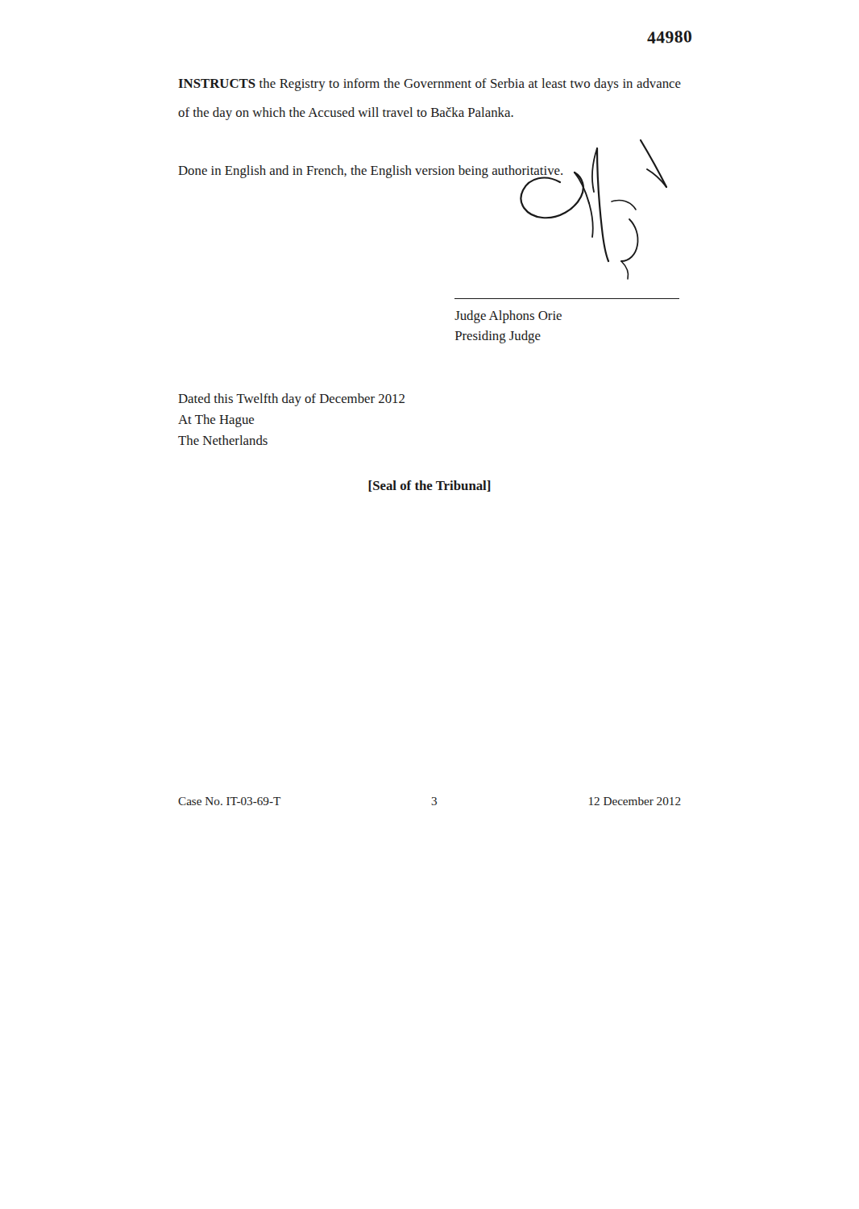44980
INSTRUCTS the Registry to inform the Government of Serbia at least two days in advance of the day on which the Accused will travel to Bačka Palanka.
Done in English and in French, the English version being authoritative.
Judge Alphons Orie
Presiding Judge
Dated this Twelfth day of December 2012
At The Hague
The Netherlands
[Seal of the Tribunal]
Case No. IT-03-69-T 3 12 December 2012